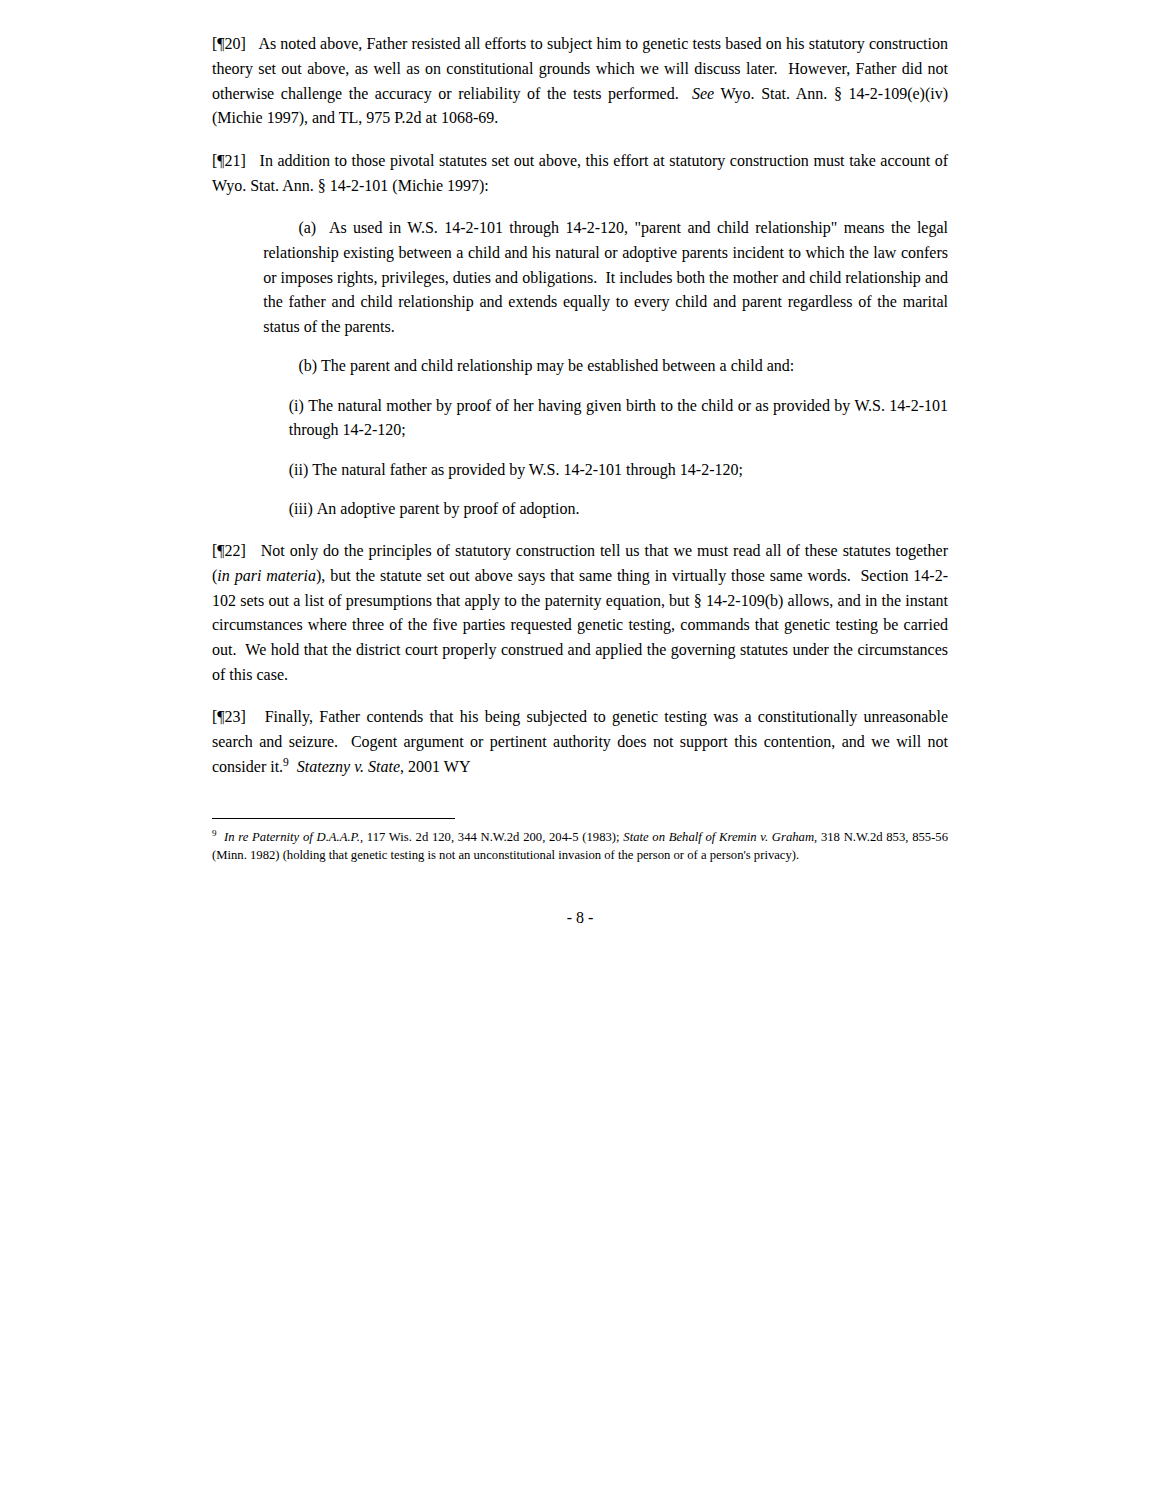[¶20] As noted above, Father resisted all efforts to subject him to genetic tests based on his statutory construction theory set out above, as well as on constitutional grounds which we will discuss later. However, Father did not otherwise challenge the accuracy or reliability of the tests performed. See Wyo. Stat. Ann. § 14-2-109(e)(iv) (Michie 1997), and TL, 975 P.2d at 1068-69.
[¶21] In addition to those pivotal statutes set out above, this effort at statutory construction must take account of Wyo. Stat. Ann. § 14-2-101 (Michie 1997):
(a) As used in W.S. 14-2-101 through 14-2-120, "parent and child relationship" means the legal relationship existing between a child and his natural or adoptive parents incident to which the law confers or imposes rights, privileges, duties and obligations. It includes both the mother and child relationship and the father and child relationship and extends equally to every child and parent regardless of the marital status of the parents.
(b) The parent and child relationship may be established between a child and:
(i) The natural mother by proof of her having given birth to the child or as provided by W.S. 14-2-101 through 14-2-120;
(ii) The natural father as provided by W.S. 14-2-101 through 14-2-120;
(iii) An adoptive parent by proof of adoption.
[¶22] Not only do the principles of statutory construction tell us that we must read all of these statutes together (in pari materia), but the statute set out above says that same thing in virtually those same words. Section 14-2-102 sets out a list of presumptions that apply to the paternity equation, but § 14-2-109(b) allows, and in the instant circumstances where three of the five parties requested genetic testing, commands that genetic testing be carried out. We hold that the district court properly construed and applied the governing statutes under the circumstances of this case.
[¶23] Finally, Father contends that his being subjected to genetic testing was a constitutionally unreasonable search and seizure. Cogent argument or pertinent authority does not support this contention, and we will not consider it.9 Statezny v. State, 2001 WY
9 In re Paternity of D.A.A.P., 117 Wis. 2d 120, 344 N.W.2d 200, 204-5 (1983); State on Behalf of Kremin v. Graham, 318 N.W.2d 853, 855-56 (Minn. 1982) (holding that genetic testing is not an unconstitutional invasion of the person or of a person's privacy).
- 8 -